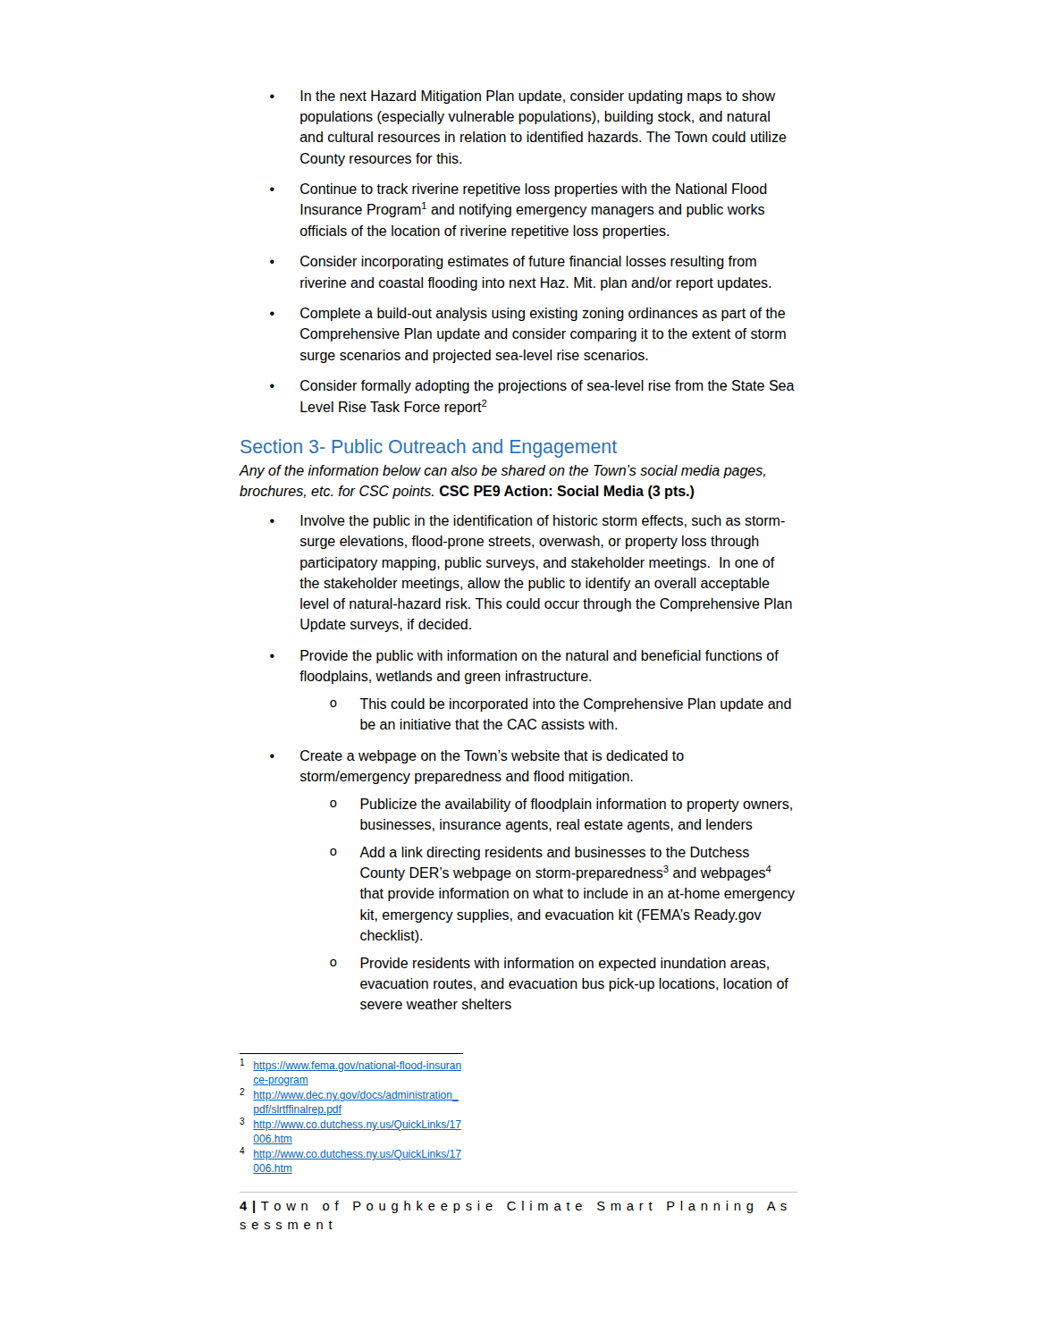In the next Hazard Mitigation Plan update, consider updating maps to show populations (especially vulnerable populations), building stock, and natural and cultural resources in relation to identified hazards. The Town could utilize County resources for this.
Continue to track riverine repetitive loss properties with the National Flood Insurance Program1 and notifying emergency managers and public works officials of the location of riverine repetitive loss properties.
Consider incorporating estimates of future financial losses resulting from riverine and coastal flooding into next Haz. Mit. plan and/or report updates.
Complete a build-out analysis using existing zoning ordinances as part of the Comprehensive Plan update and consider comparing it to the extent of storm surge scenarios and projected sea-level rise scenarios.
Consider formally adopting the projections of sea-level rise from the State Sea Level Rise Task Force report2
Section 3- Public Outreach and Engagement
Any of the information below can also be shared on the Town’s social media pages, brochures, etc. for CSC points. CSC PE9 Action: Social Media (3 pts.)
Involve the public in the identification of historic storm effects, such as storm-surge elevations, flood-prone streets, overwash, or property loss through participatory mapping, public surveys, and stakeholder meetings. In one of the stakeholder meetings, allow the public to identify an overall acceptable level of natural-hazard risk. This could occur through the Comprehensive Plan Update surveys, if decided.
Provide the public with information on the natural and beneficial functions of floodplains, wetlands and green infrastructure.
This could be incorporated into the Comprehensive Plan update and be an initiative that the CAC assists with.
Create a webpage on the Town’s website that is dedicated to storm/emergency preparedness and flood mitigation.
Publicize the availability of floodplain information to property owners, businesses, insurance agents, real estate agents, and lenders
Add a link directing residents and businesses to the Dutchess County DER’s webpage on storm-preparedness3 and webpages4 that provide information on what to include in an at-home emergency kit, emergency supplies, and evacuation kit (FEMA’s Ready.gov checklist).
Provide residents with information on expected inundation areas, evacuation routes, and evacuation bus pick-up locations, location of severe weather shelters
https://www.fema.gov/national-flood-insurance-program
http://www.dec.ny.gov/docs/administration_pdf/slrtffinalrep.pdf
http://www.co.dutchess.ny.us/QuickLinks/17006.htm
http://www.co.dutchess.ny.us/QuickLinks/17006.htm
4 | T o w n o f P o u g h k e e p s i e C l i m a t e S m a r t P l a n n i n g A s s e s s m e n t